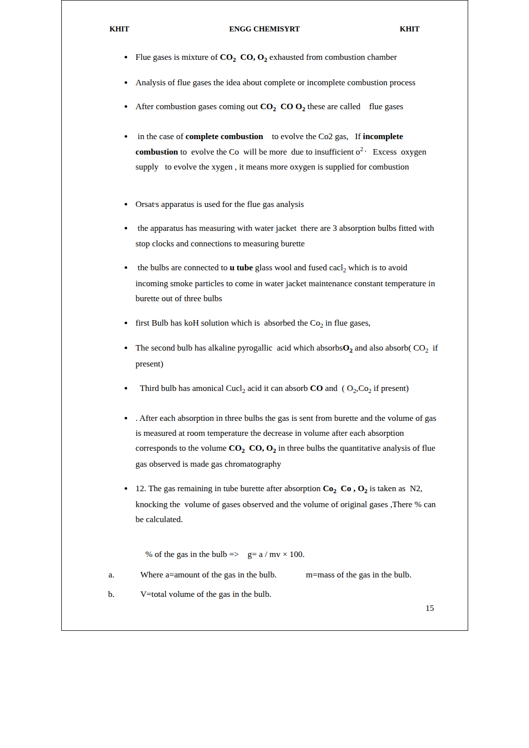KHIT ENGG CHEMISYRT KHIT
Flue gases is mixture of CO2 CO, O2 exhausted from combustion chamber
Analysis of flue gases the idea about complete or incomplete combustion process
After combustion gases coming out CO2 CO O2 these are called flue gases
in the case of complete combustion to evolve the Co2 gas, If incomplete combustion to evolve the Co will be more due to insufficient o2 , Excess oxygen supply to evolve the xygen , it means more oxygen is supplied for combustion
Orsat,s apparatus is used for the flue gas analysis
the apparatus has measuring with water jacket there are 3 absorption bulbs fitted with stop clocks and connections to measuring burette
the bulbs are connected to u tube glass wool and fused cacl2 which is to avoid incoming smoke particles to come in water jacket maintenance constant temperature in burette out of three bulbs
first Bulb has koH solution which is absorbed the Co2 in flue gases,
The second bulb has alkaline pyrogallic acid which absorbsO2 and also absorb( CO2 if present)
Third bulb has amonical Cucl2 acid it can absorb CO and ( O2,Co2 if present)
. After each absorption in three bulbs the gas is sent from burette and the volume of gas is measured at room temperature the decrease in volume after each absorption corresponds to the volume CO2 CO, O2 in three bulbs the quantitative analysis of flue gas observed is made gas chromatography
12. The gas remaining in tube burette after absorption Co2 Co , O2 is taken as N2, knocking the volume of gases observed and the volume of original gases ,There % can be calculated.
% of the gas in the bulb => g= a / mv × 100.
Where a=amount of the gas in the bulb. m=mass of the gas in the bulb.
V=total volume of the gas in the bulb.
15